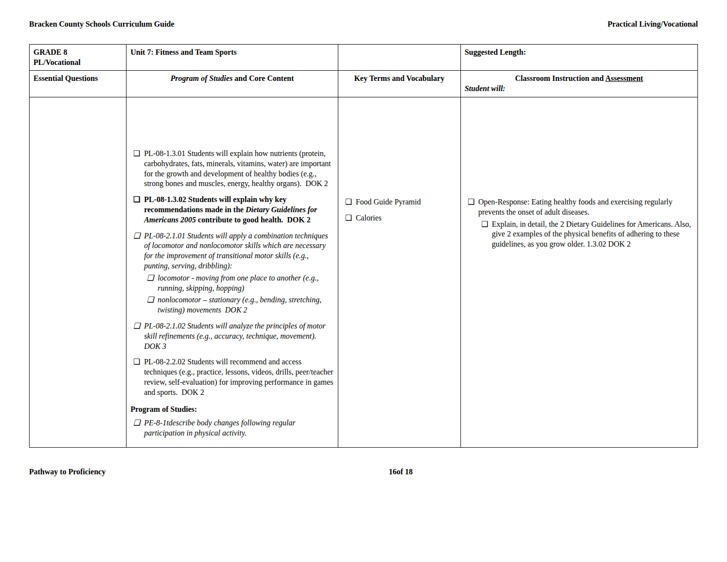Bracken County Schools Curriculum Guide Practical Living/Vocational
| GRADE 8 PL/Vocational | Unit 7: Fitness and Team Sports | | Suggested Length: |
| Essential Questions | Program of Studies and Core Content | Key Terms and Vocabulary | Classroom Instruction and Assessment Student will: |
| | PL-08-1.3.01 Students will explain how nutrients (protein, carbohydrates, fats, minerals, vitamins, water) are important for the growth and development of healthy bodies (e.g., strong bones and muscles, energy, healthy organs). DOK 2 PL-08-1.3.02 Students will explain why key recommendations made in the Dietary Guidelines for Americans 2005 contribute to good health. DOK 2 PL-08-2.1.01 Students will apply a combination techniques of locomotor and nonlocomotor skills which are necessary for the improvement of transitional motor skills (e.g., punting, serving, dribbling): locomotor - moving from one place to another (e.g., running, skipping, hopping) nonlocomotor – stationary (e.g., bending, stretching, twisting) movements DOK 2 PL-08-2.1.02 Students will analyze the principles of motor skill refinements (e.g., accuracy, technique, movement). DOK 3 PL-08-2.2.02 Students will recommend and access techniques (e.g., practice, lessons, videos, drills, peer/teacher review, self-evaluation) for improving performance in games and sports. DOK 2 Program of Studies: PE-8-1tdescribe body changes following regular participation in physical activity. | Food Guide Pyramid Calories | Open-Response: Eating healthy foods and exercising regularly prevents the onset of adult diseases. Explain, in detail, the 2 Dietary Guidelines for Americans. Also, give 2 examples of the physical benefits of adhering to these guidelines, as you grow older. 1.3.02 DOK 2 |
Pathway to Proficiency 16of 18